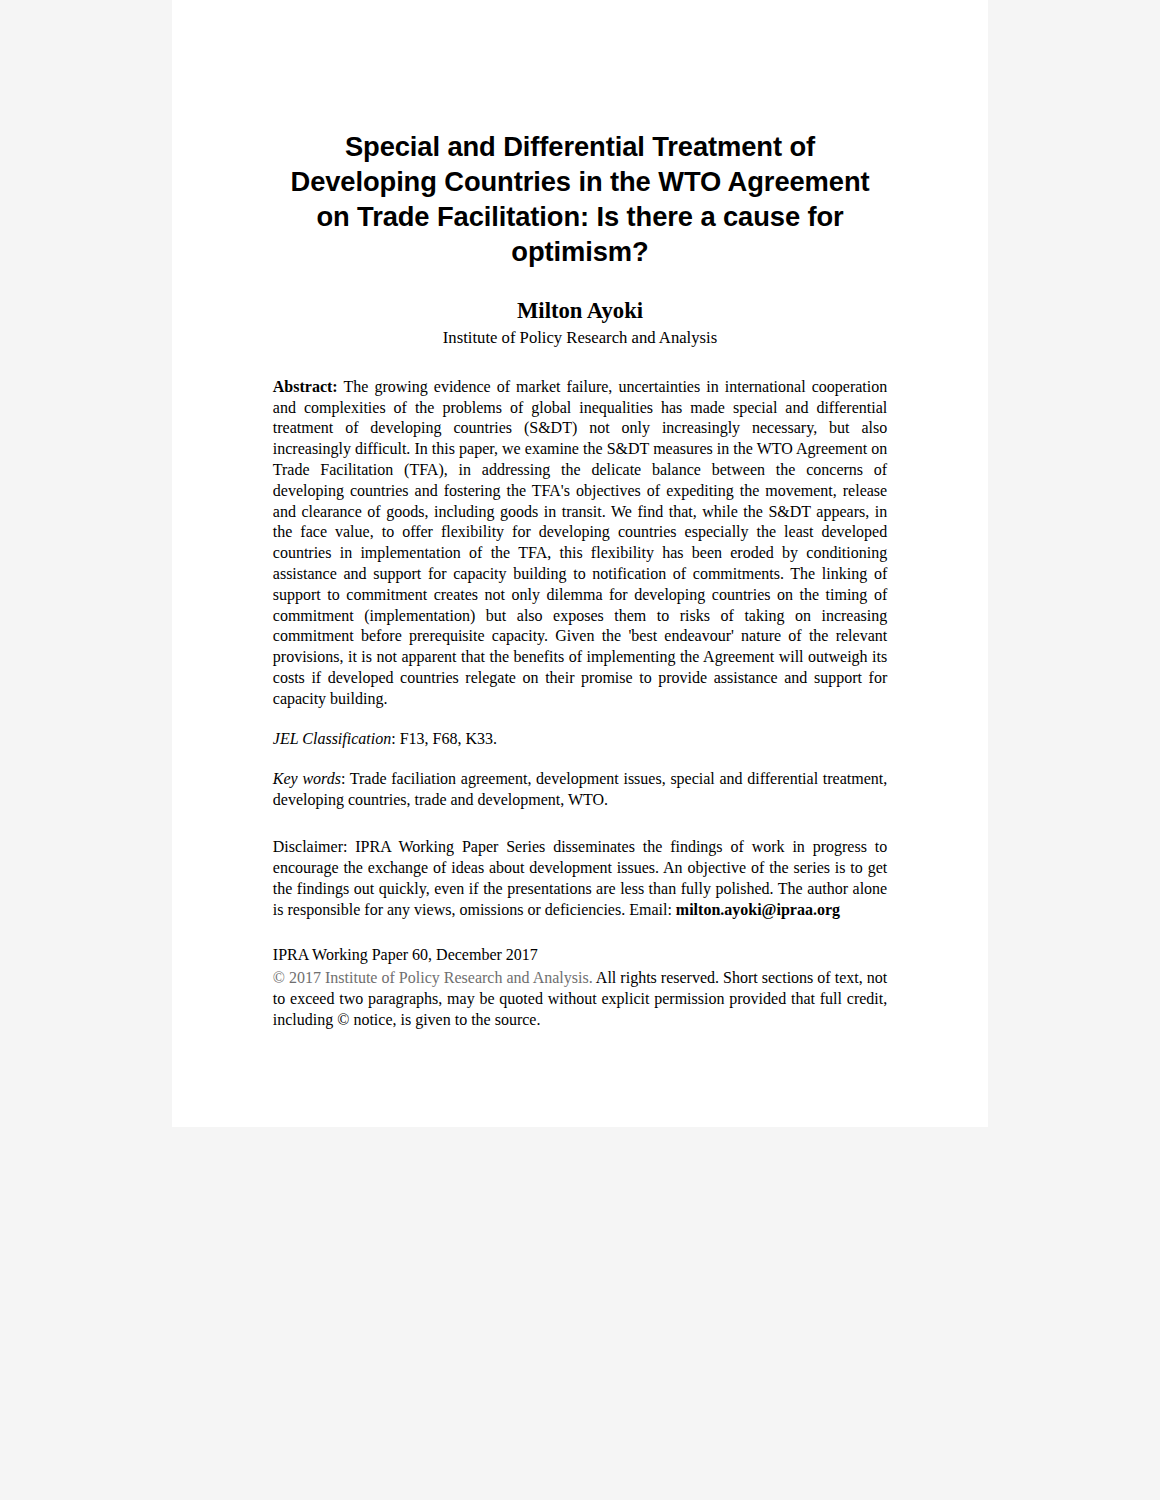Special and Differential Treatment of Developing Countries in the WTO Agreement on Trade Facilitation: Is there a cause for optimism?
Milton Ayoki
Institute of Policy Research and Analysis
Abstract: The growing evidence of market failure, uncertainties in international cooperation and complexities of the problems of global inequalities has made special and differential treatment of developing countries (S&DT) not only increasingly necessary, but also increasingly difficult. In this paper, we examine the S&DT measures in the WTO Agreement on Trade Facilitation (TFA), in addressing the delicate balance between the concerns of developing countries and fostering the TFA's objectives of expediting the movement, release and clearance of goods, including goods in transit. We find that, while the S&DT appears, in the face value, to offer flexibility for developing countries especially the least developed countries in implementation of the TFA, this flexibility has been eroded by conditioning assistance and support for capacity building to notification of commitments. The linking of support to commitment creates not only dilemma for developing countries on the timing of commitment (implementation) but also exposes them to risks of taking on increasing commitment before prerequisite capacity. Given the 'best endeavour' nature of the relevant provisions, it is not apparent that the benefits of implementing the Agreement will outweigh its costs if developed countries relegate on their promise to provide assistance and support for capacity building.
JEL Classification: F13, F68, K33.
Key words: Trade faciliation agreement, development issues, special and differential treatment, developing countries, trade and development, WTO.
Disclaimer: IPRA Working Paper Series disseminates the findings of work in progress to encourage the exchange of ideas about development issues. An objective of the series is to get the findings out quickly, even if the presentations are less than fully polished. The author alone is responsible for any views, omissions or deficiencies. Email: milton.ayoki@ipraa.org
IPRA Working Paper 60, December 2017
© 2017 Institute of Policy Research and Analysis. All rights reserved. Short sections of text, not to exceed two paragraphs, may be quoted without explicit permission provided that full credit, including © notice, is given to the source.